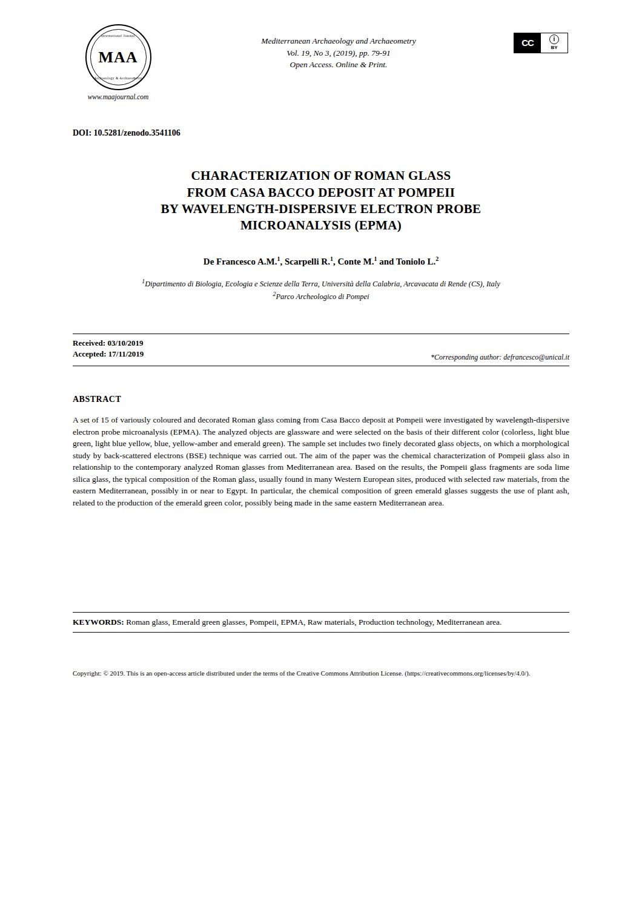International Journal
MAA
Archaeology & Archaeometry
www.maajournal.com
Mediterranean Archaeology and Archaeometry
Vol. 19, No 3, (2019), pp. 79-91
Open Access. Online & Print.
CC
i
BY
DOI: 10.5281/zenodo.3541106
CHARACTERIZATION OF ROMAN GLASS
FROM CASA BACCO DEPOSIT AT POMPEII
BY WAVELENGTH-DISPERSIVE ELECTRON PROBE
MICROANALYSIS (EPMA)
De Francesco A.M.1, Scarpelli R.1, Conte M.1 and Toniolo L.2
1Dipartimento di Biologia, Ecologia e Scienze della Terra, Università della Calabria, Arcavacata di Rende (CS), Italy
2Parco Archeologico di Pompei
Received: 03/10/2019 Accepted: 17/11/2019 *Corresponding author: defrancesco@unical.it
ABSTRACT
A set of 15 of variously coloured and decorated Roman glass coming from Casa Bacco deposit at Pompeii were investigated by wavelength-dispersive electron probe microanalysis (EPMA). The analyzed objects are glassware and were selected on the basis of their different color (colorless, light blue green, light blue yellow, blue, yellow-amber and emerald green). The sample set includes two finely decorated glass objects, on which a morphological study by back-scattered electrons (BSE) technique was carried out. The aim of the paper was the chemical characterization of Pompeii glass also in relationship to the contemporary analyzed Roman glasses from Mediterranean area. Based on the results, the Pompeii glass fragments are soda lime silica glass, the typical composition of the Roman glass, usually found in many Western European sites, produced with selected raw materials, from the eastern Mediterranean, possibly in or near to Egypt. In particular, the chemical composition of green emerald glasses suggests the use of plant ash, related to the production of the emerald green color, possibly being made in the same eastern Mediterranean area.
KEYWORDS: Roman glass, Emerald green glasses, Pompeii, EPMA, Raw materials, Production technology, Mediterranean area.
Copyright: © 2019. This is an open-access article distributed under the terms of the Creative Commons Attribution License. (https://creativecommons.org/licenses/by/4.0/).